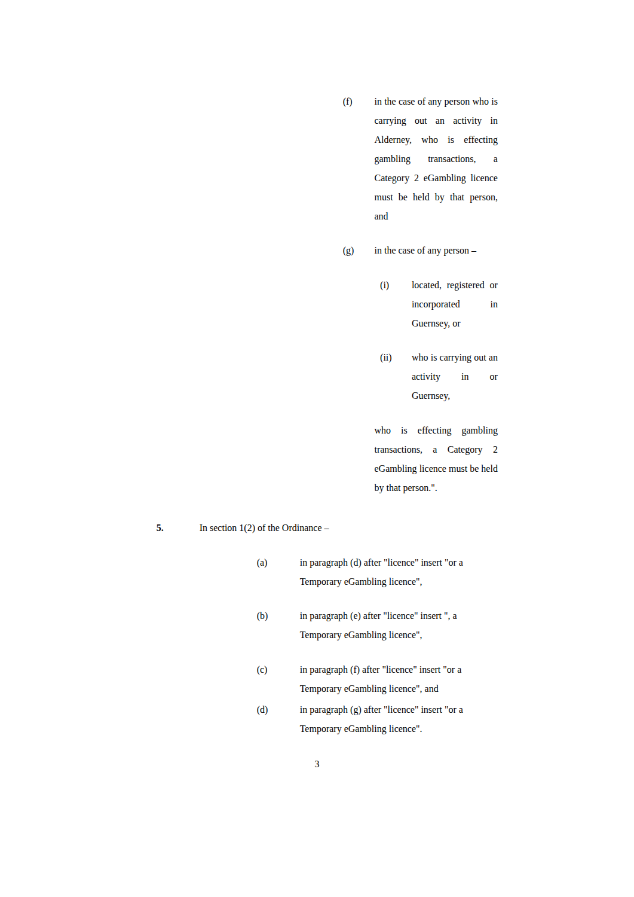(f)
in the case of any person who is carrying out an activity in Alderney, who is effecting gambling transactions, a Category 2 eGambling licence must be held by that person, and
(g)
in the case of any person –
(i)
located, registered or incorporated in Guernsey, or
(ii)
who is carrying out an activity in or Guernsey,
who is effecting gambling transactions, a Category 2 eGambling licence must be held by that person.".
5.
In section 1(2) of the Ordinance –
(a) in paragraph (d) after "licence" insert "or a Temporary eGambling licence",
(b) in paragraph (e) after "licence" insert ", a Temporary eGambling licence",
(c) in paragraph (f) after "licence" insert "or a Temporary eGambling licence", and
(d) in paragraph (g) after "licence" insert "or a Temporary eGambling licence".
3